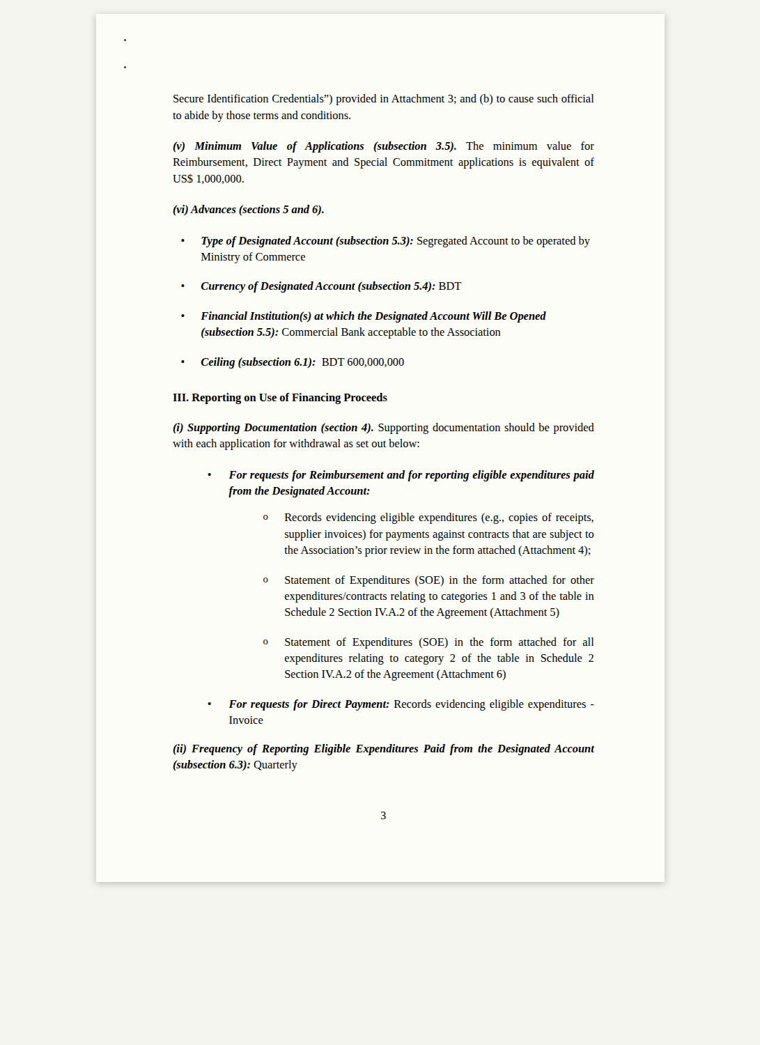Secure Identification Credentials”) provided in Attachment 3; and (b) to cause such official to abide by those terms and conditions.
(v) Minimum Value of Applications (subsection 3.5). The minimum value for Reimbursement, Direct Payment and Special Commitment applications is equivalent of US$ 1,000,000.
(vi) Advances (sections 5 and 6).
Type of Designated Account (subsection 5.3): Segregated Account to be operated by Ministry of Commerce
Currency of Designated Account (subsection 5.4): BDT
Financial Institution(s) at which the Designated Account Will Be Opened (subsection 5.5): Commercial Bank acceptable to the Association
Ceiling (subsection 6.1): BDT 600,000,000
III. Reporting on Use of Financing Proceeds
(i) Supporting Documentation (section 4). Supporting documentation should be provided with each application for withdrawal as set out below:
For requests for Reimbursement and for reporting eligible expenditures paid from the Designated Account:
Records evidencing eligible expenditures (e.g., copies of receipts, supplier invoices) for payments against contracts that are subject to the Association’s prior review in the form attached (Attachment 4);
Statement of Expenditures (SOE) in the form attached for other expenditures/contracts relating to categories 1 and 3 of the table in Schedule 2 Section IV.A.2 of the Agreement (Attachment 5)
Statement of Expenditures (SOE) in the form attached for all expenditures relating to category 2 of the table in Schedule 2 Section IV.A.2 of the Agreement (Attachment 6)
For requests for Direct Payment: Records evidencing eligible expenditures - Invoice
(ii) Frequency of Reporting Eligible Expenditures Paid from the Designated Account (subsection 6.3): Quarterly
3